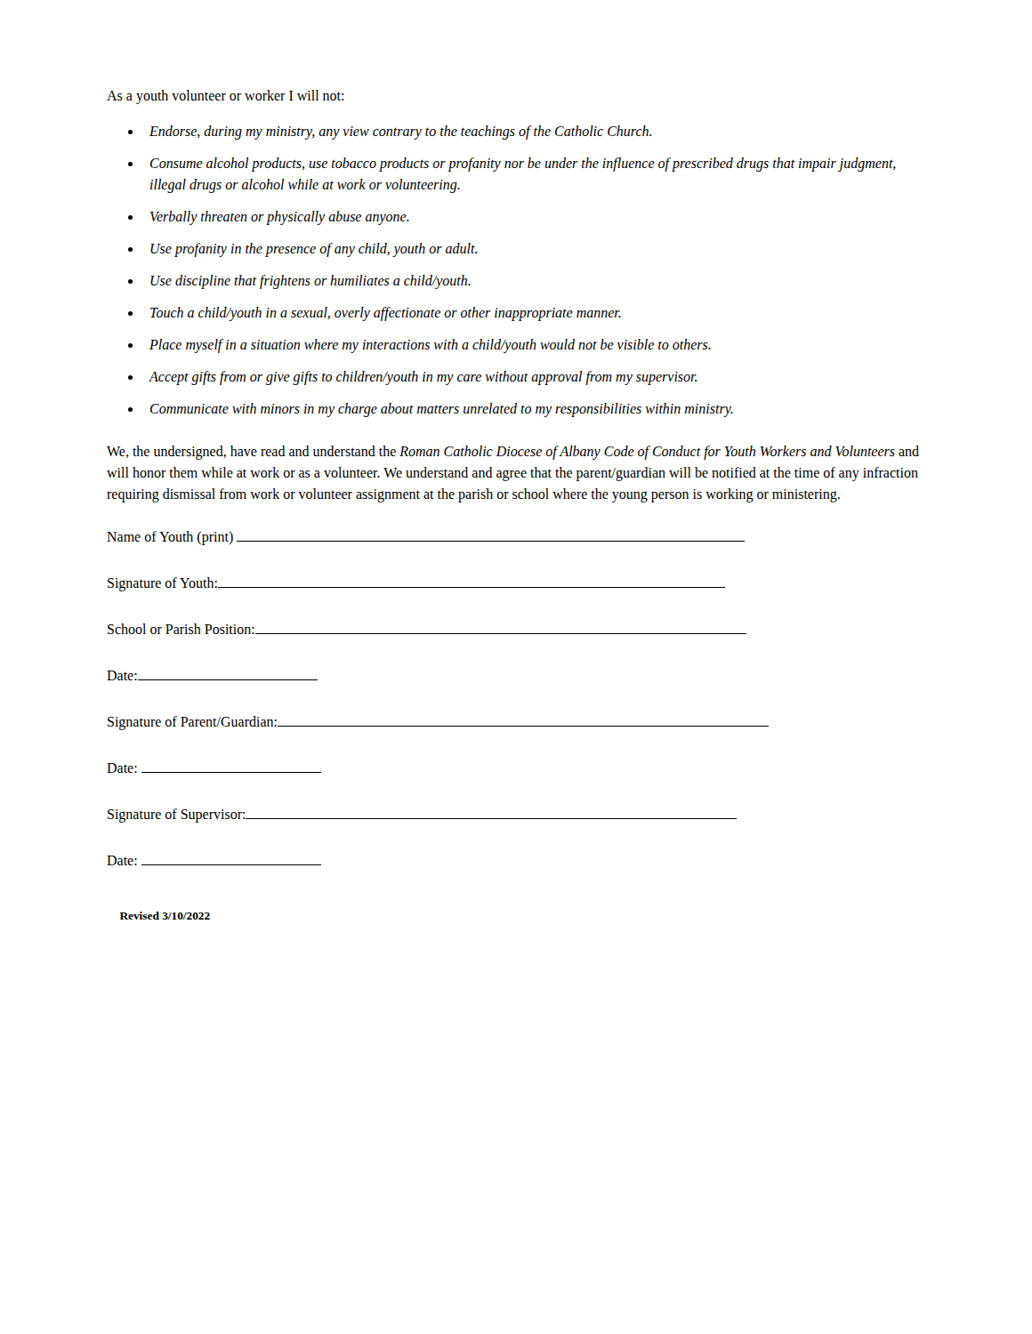As a youth volunteer or worker I will not:
Endorse, during my ministry, any view contrary to the teachings of the Catholic Church.
Consume alcohol products, use tobacco products or profanity nor be under the influence of prescribed drugs that impair judgment, illegal drugs or alcohol while at work or volunteering.
Verbally threaten or physically abuse anyone.
Use profanity in the presence of any child, youth or adult.
Use discipline that frightens or humiliates a child/youth.
Touch a child/youth in a sexual, overly affectionate or other inappropriate manner.
Place myself in a situation where my interactions with a child/youth would not be visible to others.
Accept gifts from or give gifts to children/youth in my care without approval from my supervisor.
Communicate with minors in my charge about matters unrelated to my responsibilities within ministry.
We, the undersigned, have read and understand the Roman Catholic Diocese of Albany Code of Conduct for Youth Workers and Volunteers and will honor them while at work or as a volunteer. We understand and agree that the parent/guardian will be notified at the time of any infraction requiring dismissal from work or volunteer assignment at the parish or school where the young person is working or ministering.
Name of Youth (print)
Signature of Youth:
School or Parish Position:
Date:
Signature of Parent/Guardian:
Date:
Signature of Supervisor:
Date:
Revised 3/10/2022